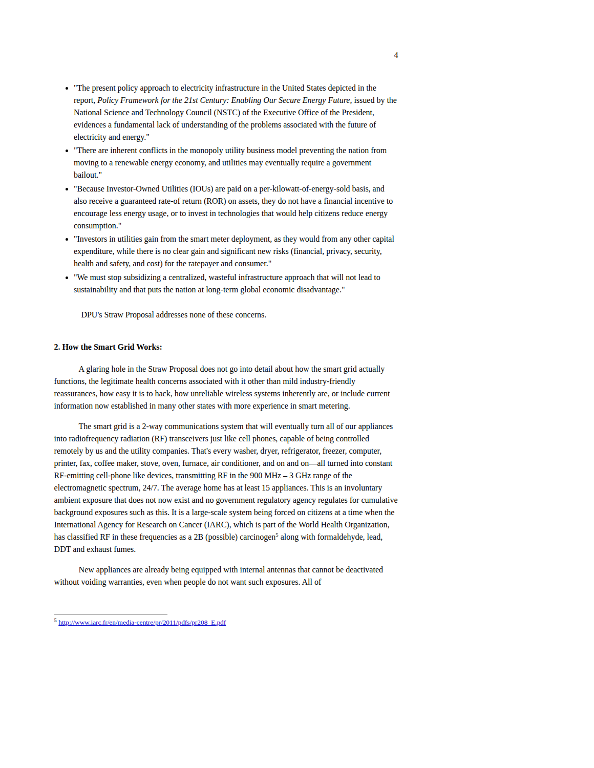4
"The present policy approach to electricity infrastructure in the United States depicted in the report, Policy Framework for the 21st Century: Enabling Our Secure Energy Future, issued by the National Science and Technology Council (NSTC) of the Executive Office of the President, evidences a fundamental lack of understanding of the problems associated with the future of electricity and energy."
"There are inherent conflicts in the monopoly utility business model preventing the nation from moving to a renewable energy economy, and utilities may eventually require a government bailout."
"Because Investor-Owned Utilities (IOUs) are paid on a per-kilowatt-of-energy-sold basis, and also receive a guaranteed rate-of return (ROR) on assets, they do not have a financial incentive to encourage less energy usage, or to invest in technologies that would help citizens reduce energy consumption."
"Investors in utilities gain from the smart meter deployment, as they would from any other capital expenditure, while there is no clear gain and significant new risks (financial, privacy, security, health and safety, and cost) for the ratepayer and consumer."
"We must stop subsidizing a centralized, wasteful infrastructure approach that will not lead to sustainability and that puts the nation at long-term global economic disadvantage."
DPU's Straw Proposal addresses none of these concerns.
2. How the Smart Grid Works:
A glaring hole in the Straw Proposal does not go into detail about how the smart grid actually functions, the legitimate health concerns associated with it other than mild industry-friendly reassurances, how easy it is to hack, how unreliable wireless systems inherently are, or include current information now established in many other states with more experience in smart metering.
The smart grid is a 2-way communications system that will eventually turn all of our appliances into radiofrequency radiation (RF) transceivers just like cell phones, capable of being controlled remotely by us and the utility companies. That's every washer, dryer, refrigerator, freezer, computer, printer, fax, coffee maker, stove, oven, furnace, air conditioner, and on and on—all turned into constant RF-emitting cell-phone like devices, transmitting RF in the 900 MHz – 3 GHz range of the electromagnetic spectrum, 24/7. The average home has at least 15 appliances. This is an involuntary ambient exposure that does not now exist and no government regulatory agency regulates for cumulative background exposures such as this. It is a large-scale system being forced on citizens at a time when the International Agency for Research on Cancer (IARC), which is part of the World Health Organization, has classified RF in these frequencies as a 2B (possible) carcinogen5 along with formaldehyde, lead, DDT and exhaust fumes.
New appliances are already being equipped with internal antennas that cannot be deactivated without voiding warranties, even when people do not want such exposures. All of
5 http://www.iarc.fr/en/media-centre/pr/2011/pdfs/pr208_E.pdf